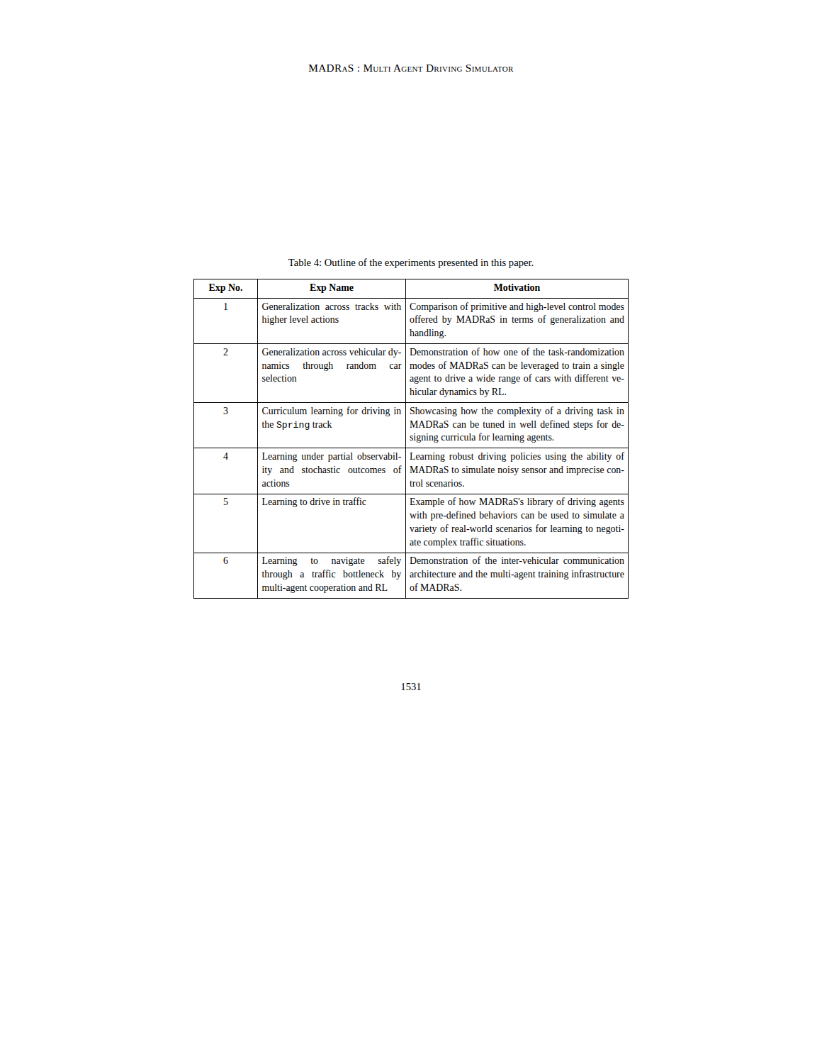MADRaS : Multi Agent Driving Simulator
Table 4: Outline of the experiments presented in this paper.
| Exp No. | Exp Name | Motivation |
| --- | --- | --- |
| 1 | Generalization across tracks with higher level actions | Comparison of primitive and high-level control modes offered by MADRaS in terms of generalization and handling. |
| 2 | Generalization across vehicular dynamics through random car selection | Demonstration of how one of the task-randomization modes of MADRaS can be leveraged to train a single agent to drive a wide range of cars with different vehicular dynamics by RL. |
| 3 | Curriculum learning for driving in the Spring track | Showcasing how the complexity of a driving task in MADRaS can be tuned in well defined steps for designing curricula for learning agents. |
| 4 | Learning under partial observability and stochastic outcomes of actions | Learning robust driving policies using the ability of MADRaS to simulate noisy sensor and imprecise control scenarios. |
| 5 | Learning to drive in traffic | Example of how MADRaS's library of driving agents with pre-defined behaviors can be used to simulate a variety of real-world scenarios for learning to negotiate complex traffic situations. |
| 6 | Learning to navigate safely through a traffic bottleneck by multi-agent cooperation and RL | Demonstration of the inter-vehicular communication architecture and the multi-agent training infrastructure of MADRaS. |
1531